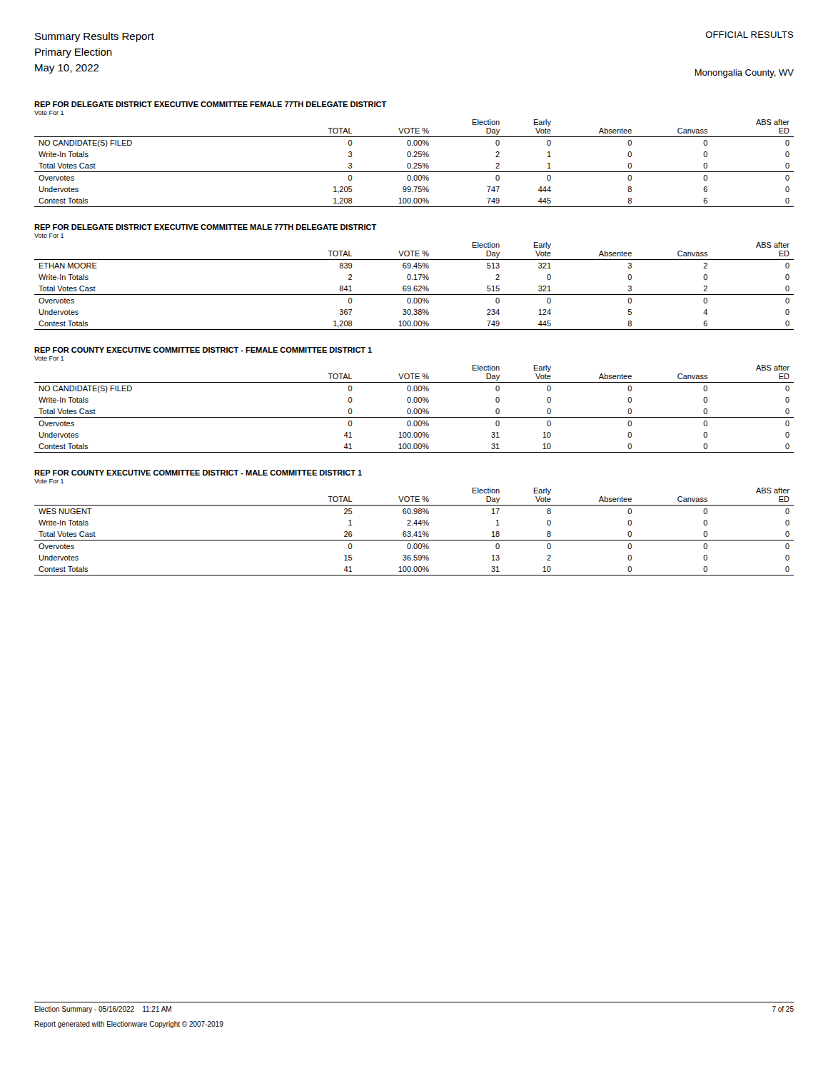Summary Results Report
Primary Election
May 10, 2022
OFFICIAL RESULTS
Monongalia County, WV
REP FOR DELEGATE DISTRICT EXECUTIVE COMMITTEE FEMALE 77TH DELEGATE DISTRICT
Vote For 1
| | TOTAL | VOTE % | Election Day | Early Vote | Absentee | Canvass | ABS after ED |
| --- | --- | --- | --- | --- | --- | --- | --- |
| NO CANDIDATE(S) FILED | 0 | 0.00% | 0 | 0 | 0 | 0 | 0 |
| Write-In Totals | 3 | 0.25% | 2 | 1 | 0 | 0 | 0 |
| Total Votes Cast | 3 | 0.25% | 2 | 1 | 0 | 0 | 0 |
| Overvotes | 0 | 0.00% | 0 | 0 | 0 | 0 | 0 |
| Undervotes | 1,205 | 99.75% | 747 | 444 | 8 | 6 | 0 |
| Contest Totals | 1,208 | 100.00% | 749 | 445 | 8 | 6 | 0 |
REP FOR DELEGATE DISTRICT EXECUTIVE COMMITTEE MALE 77TH DELEGATE DISTRICT
Vote For 1
| | TOTAL | VOTE % | Election Day | Early Vote | Absentee | Canvass | ABS after ED |
| --- | --- | --- | --- | --- | --- | --- | --- |
| ETHAN MOORE | 839 | 69.45% | 513 | 321 | 3 | 2 | 0 |
| Write-In Totals | 2 | 0.17% | 2 | 0 | 0 | 0 | 0 |
| Total Votes Cast | 841 | 69.62% | 515 | 321 | 3 | 2 | 0 |
| Overvotes | 0 | 0.00% | 0 | 0 | 0 | 0 | 0 |
| Undervotes | 367 | 30.38% | 234 | 124 | 5 | 4 | 0 |
| Contest Totals | 1,208 | 100.00% | 749 | 445 | 8 | 6 | 0 |
REP FOR COUNTY EXECUTIVE COMMITTEE DISTRICT - FEMALE COMMITTEE DISTRICT 1
Vote For 1
| | TOTAL | VOTE % | Election Day | Early Vote | Absentee | Canvass | ABS after ED |
| --- | --- | --- | --- | --- | --- | --- | --- |
| NO CANDIDATE(S) FILED | 0 | 0.00% | 0 | 0 | 0 | 0 | 0 |
| Write-In Totals | 0 | 0.00% | 0 | 0 | 0 | 0 | 0 |
| Total Votes Cast | 0 | 0.00% | 0 | 0 | 0 | 0 | 0 |
| Overvotes | 0 | 0.00% | 0 | 0 | 0 | 0 | 0 |
| Undervotes | 41 | 100.00% | 31 | 10 | 0 | 0 | 0 |
| Contest Totals | 41 | 100.00% | 31 | 10 | 0 | 0 | 0 |
REP FOR COUNTY EXECUTIVE COMMITTEE DISTRICT - MALE COMMITTEE DISTRICT 1
Vote For 1
| | TOTAL | VOTE % | Election Day | Early Vote | Absentee | Canvass | ABS after ED |
| --- | --- | --- | --- | --- | --- | --- | --- |
| WES NUGENT | 25 | 60.98% | 17 | 8 | 0 | 0 | 0 |
| Write-In Totals | 1 | 2.44% | 1 | 0 | 0 | 0 | 0 |
| Total Votes Cast | 26 | 63.41% | 18 | 8 | 0 | 0 | 0 |
| Overvotes | 0 | 0.00% | 0 | 0 | 0 | 0 | 0 |
| Undervotes | 15 | 36.59% | 13 | 2 | 0 | 0 | 0 |
| Contest Totals | 41 | 100.00% | 31 | 10 | 0 | 0 | 0 |
Election Summary - 05/16/2022 11:21 AM
7 of 25
Report generated with Electionware Copyright © 2007-2019